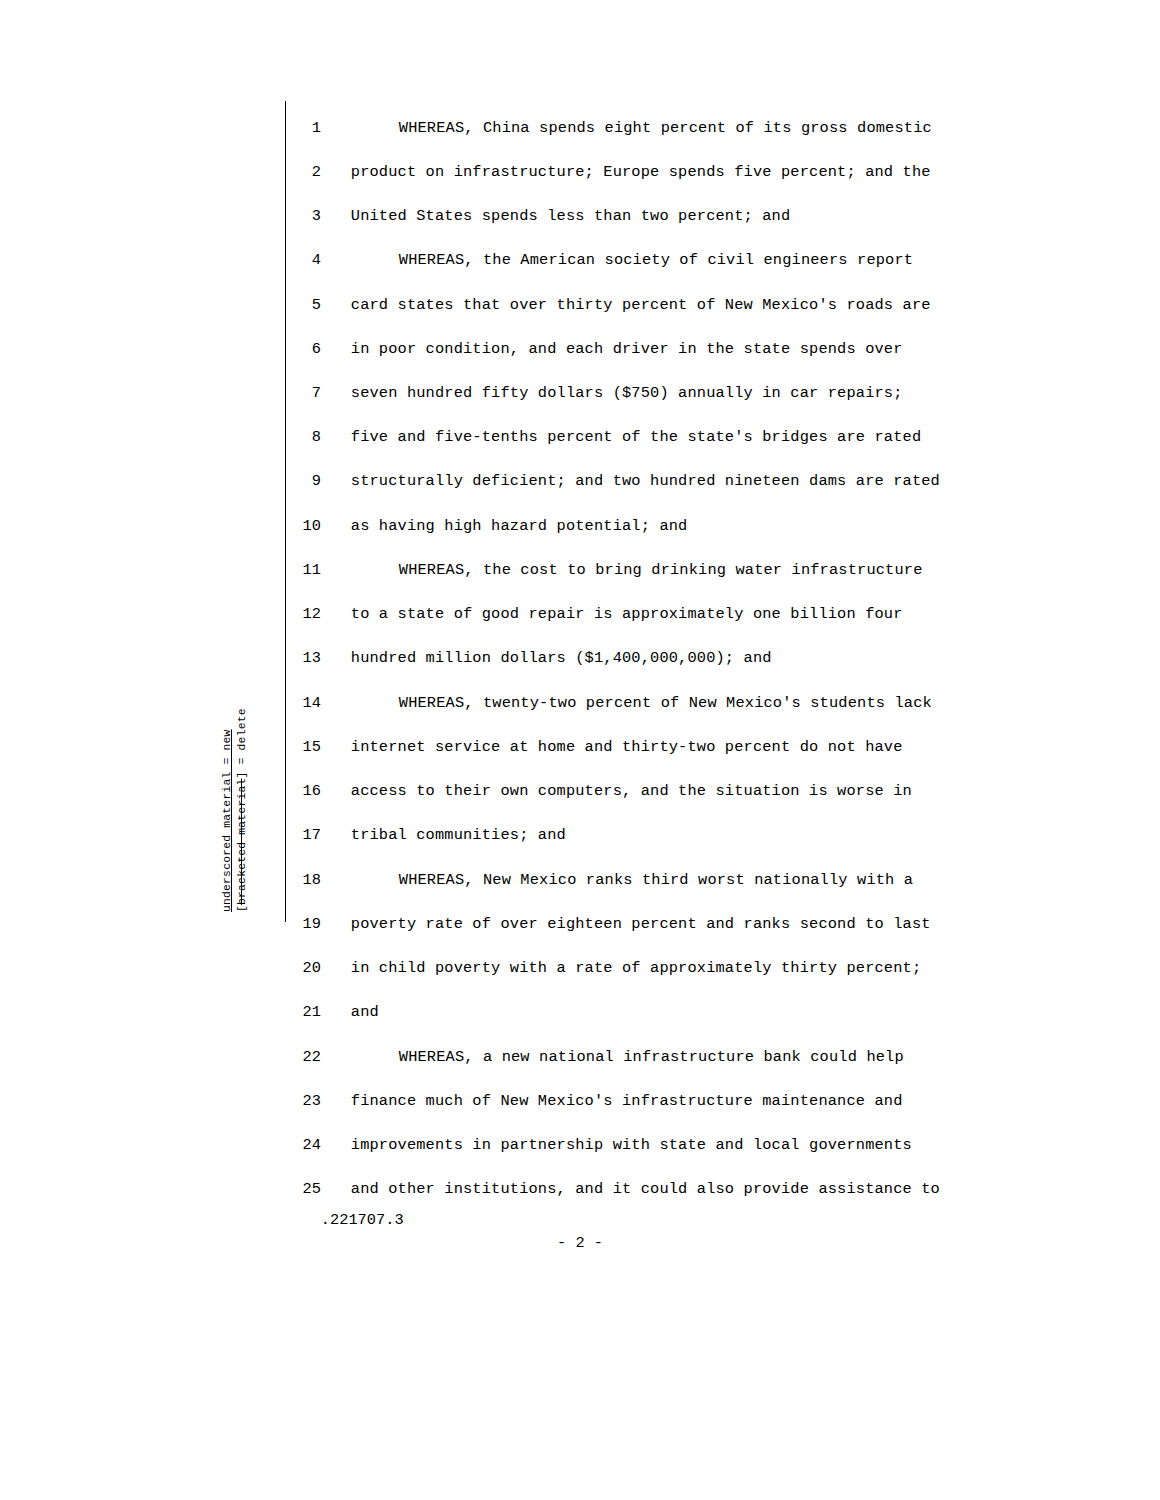underscored material = new
[bracketed material] = delete
| 1 | WHEREAS, China spends eight percent of its gross domestic |
| 2 | product on infrastructure; Europe spends five percent; and the |
| 3 | United States spends less than two percent; and |
| 4 | WHEREAS, the American society of civil engineers report |
| 5 | card states that over thirty percent of New Mexico's roads are |
| 6 | in poor condition, and each driver in the state spends over |
| 7 | seven hundred fifty dollars ($750) annually in car repairs; |
| 8 | five and five-tenths percent of the state's bridges are rated |
| 9 | structurally deficient; and two hundred nineteen dams are rated |
| 10 | as having high hazard potential; and |
| 11 | WHEREAS, the cost to bring drinking water infrastructure |
| 12 | to a state of good repair is approximately one billion four |
| 13 | hundred million dollars ($1,400,000,000); and |
| 14 | WHEREAS, twenty-two percent of New Mexico's students lack |
| 15 | internet service at home and thirty-two percent do not have |
| 16 | access to their own computers, and the situation is worse in |
| 17 | tribal communities; and |
| 18 | WHEREAS, New Mexico ranks third worst nationally with a |
| 19 | poverty rate of over eighteen percent and ranks second to last |
| 20 | in child poverty with a rate of approximately thirty percent; |
| 21 | and |
| 22 | WHEREAS, a new national infrastructure bank could help |
| 23 | finance much of New Mexico's infrastructure maintenance and |
| 24 | improvements in partnership with state and local governments |
| 25 | and other institutions, and it could also provide assistance to |
.221707.3
- 2 -